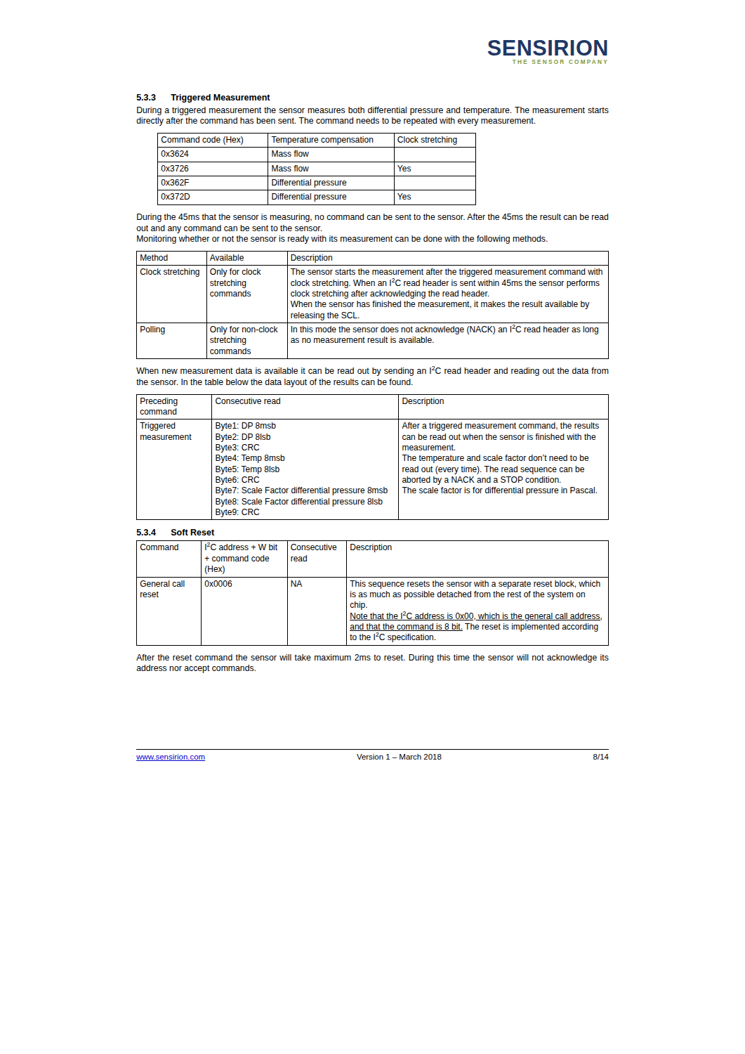SENSIRION
THE SENSOR COMPANY
5.3.3 Triggered Measurement
During a triggered measurement the sensor measures both differential pressure and temperature. The measurement starts directly after the command has been sent. The command needs to be repeated with every measurement.
| Command code (Hex) | Temperature compensation | Clock stretching |
| 0x3624 | Mass flow | |
| 0x3726 | Mass flow | Yes |
| 0x362F | Differential pressure | |
| 0x372D | Differential pressure | Yes |
During the 45ms that the sensor is measuring, no command can be sent to the sensor. After the 45ms the result can be read out and any command can be sent to the sensor.
Monitoring whether or not the sensor is ready with its measurement can be done with the following methods.
| Method | Available | Description |
| Clock stretching | Only for clock stretching commands | The sensor starts the measurement after the triggered measurement command with clock stretching. When an I 2 C read header is sent within 45ms the sensor performs clock stretching after acknowledging the read header. When the sensor has finished the measurement, it makes the result available by releasing the SCL. |
| Polling | Only for non-clock stretching commands | In this mode the sensor does not acknowledge (NACK) an I 2 C read header as long as no measurement result is available. |
When new measurement data is available it can be read out by sending an I2C read header and reading out the data from the sensor. In the table below the data layout of the results can be found.
| Preceding command | Consecutive read | Description |
| Triggered measurement | Byte1: DP 8msb Byte2: DP 8lsb Byte3: CRC Byte4: Temp 8msb Byte5: Temp 8lsb Byte6: CRC Byte7: Scale Factor differential pressure 8msb Byte8: Scale Factor differential pressure 8lsb Byte9: CRC | After a triggered measurement command, the results can be read out when the sensor is finished with the measurement. The temperature and scale factor don’t need to be read out (every time). The read sequence can be aborted by a NACK and a STOP condition. The scale factor is for differential pressure in Pascal. |
5.3.4 Soft Reset
| Command | I 2 C address + W bit + command code (Hex) | Consecutive read | Description |
| General call reset | 0x0006 | NA | This sequence resets the sensor with a separate reset block, which is as much as possible detached from the rest of the system on chip. Note that the I 2 C address is 0x00, which is the general call address, and that the command is 8 bit. The reset is implemented according to the I 2 C specification. |
After the reset command the sensor will take maximum 2ms to reset. During this time the sensor will not acknowledge its address nor accept commands.
www.sensirion.com
Version 1 – March 2018
8/14